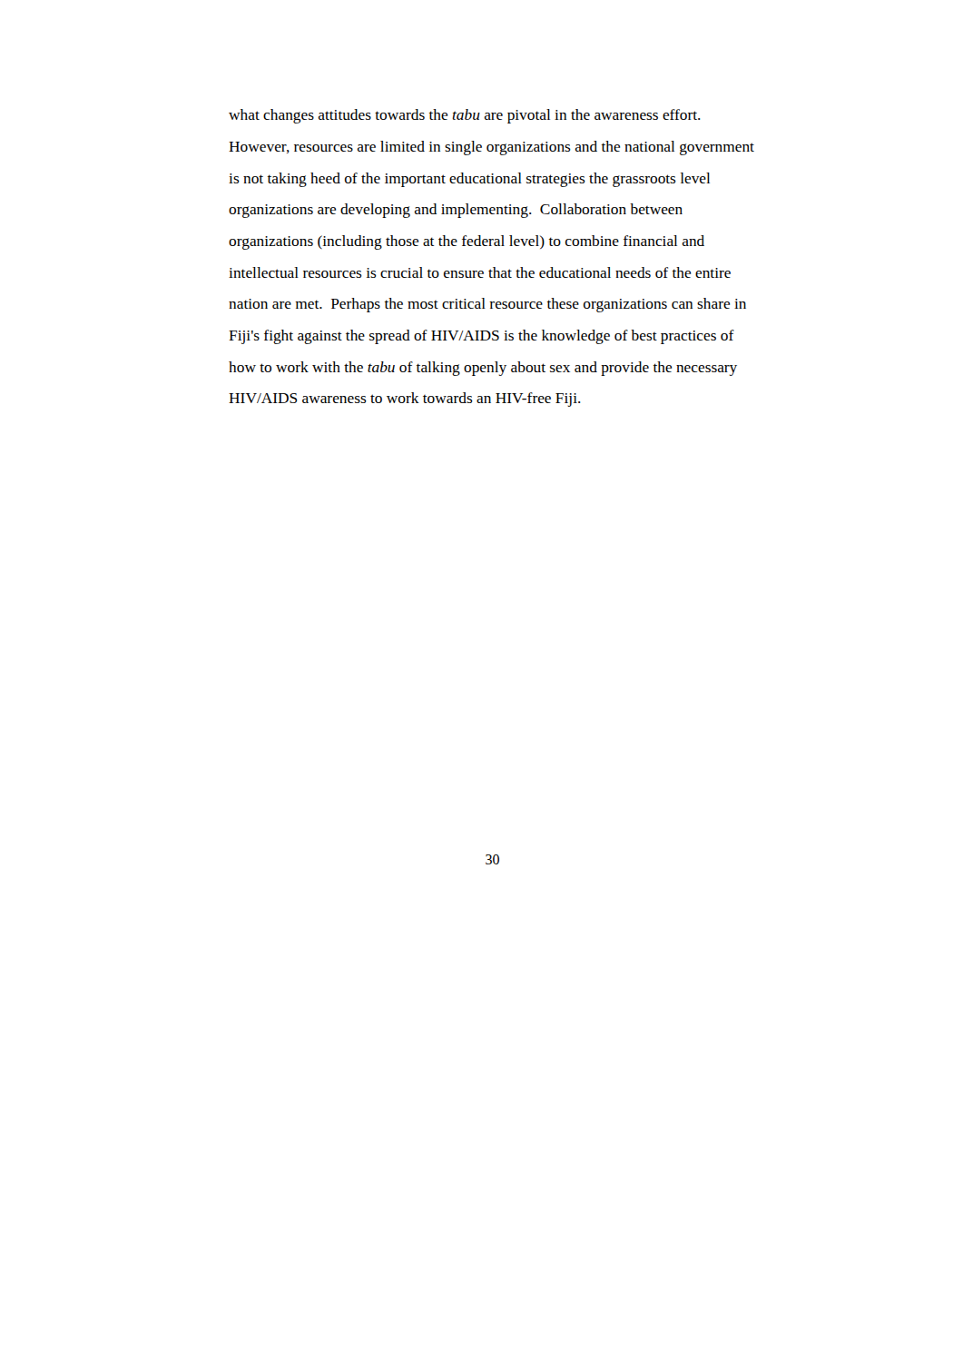what changes attitudes towards the tabu are pivotal in the awareness effort. However, resources are limited in single organizations and the national government is not taking heed of the important educational strategies the grassroots level organizations are developing and implementing. Collaboration between organizations (including those at the federal level) to combine financial and intellectual resources is crucial to ensure that the educational needs of the entire nation are met. Perhaps the most critical resource these organizations can share in Fiji's fight against the spread of HIV/AIDS is the knowledge of best practices of how to work with the tabu of talking openly about sex and provide the necessary HIV/AIDS awareness to work towards an HIV-free Fiji.
30